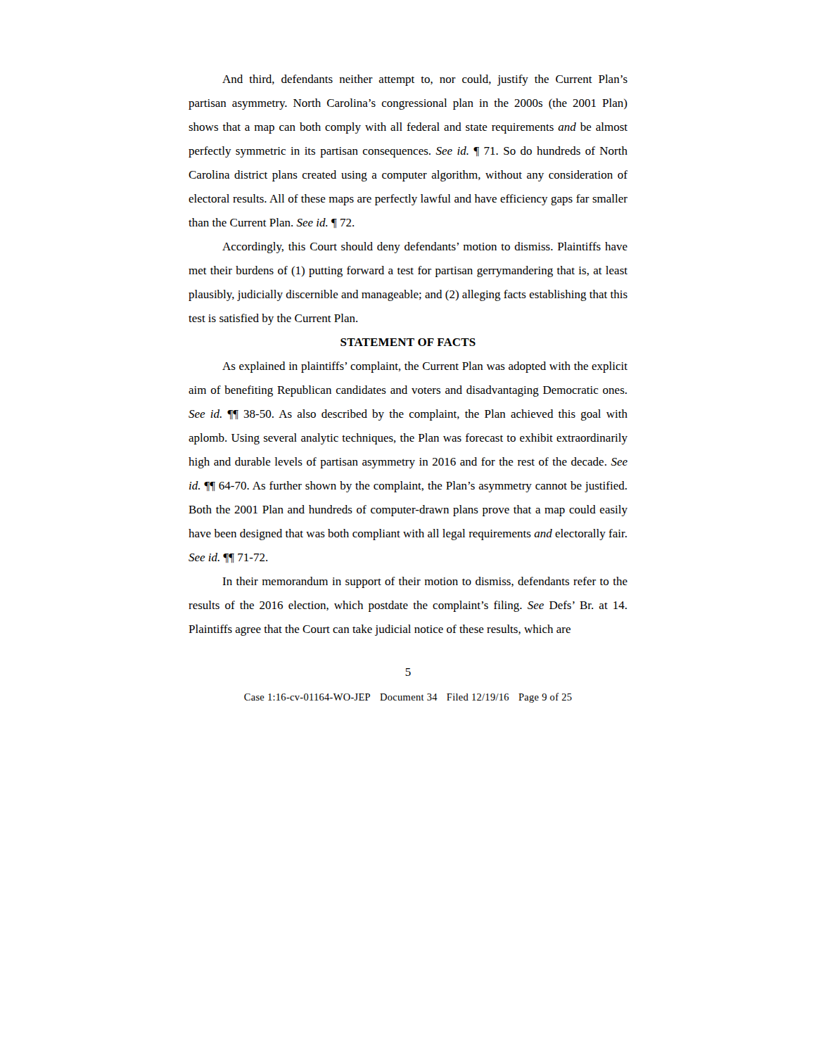And third, defendants neither attempt to, nor could, justify the Current Plan’s partisan asymmetry. North Carolina’s congressional plan in the 2000s (the 2001 Plan) shows that a map can both comply with all federal and state requirements and be almost perfectly symmetric in its partisan consequences. See id. ¶ 71. So do hundreds of North Carolina district plans created using a computer algorithm, without any consideration of electoral results. All of these maps are perfectly lawful and have efficiency gaps far smaller than the Current Plan. See id. ¶ 72.
Accordingly, this Court should deny defendants’ motion to dismiss. Plaintiffs have met their burdens of (1) putting forward a test for partisan gerrymandering that is, at least plausibly, judicially discernible and manageable; and (2) alleging facts establishing that this test is satisfied by the Current Plan.
Statement of Facts
As explained in plaintiffs’ complaint, the Current Plan was adopted with the explicit aim of benefiting Republican candidates and voters and disadvantaging Democratic ones. See id. ¶¶ 38-50. As also described by the complaint, the Plan achieved this goal with aplomb. Using several analytic techniques, the Plan was forecast to exhibit extraordinarily high and durable levels of partisan asymmetry in 2016 and for the rest of the decade. See id. ¶¶ 64-70. As further shown by the complaint, the Plan’s asymmetry cannot be justified. Both the 2001 Plan and hundreds of computer-drawn plans prove that a map could easily have been designed that was both compliant with all legal requirements and electorally fair. See id. ¶¶ 71-72.
In their memorandum in support of their motion to dismiss, defendants refer to the results of the 2016 election, which postdate the complaint’s filing. See Defs’ Br. at 14. Plaintiffs agree that the Court can take judicial notice of these results, which are
5
Case 1:16-cv-01164-WO-JEP Document 34 Filed 12/19/16 Page 9 of 25